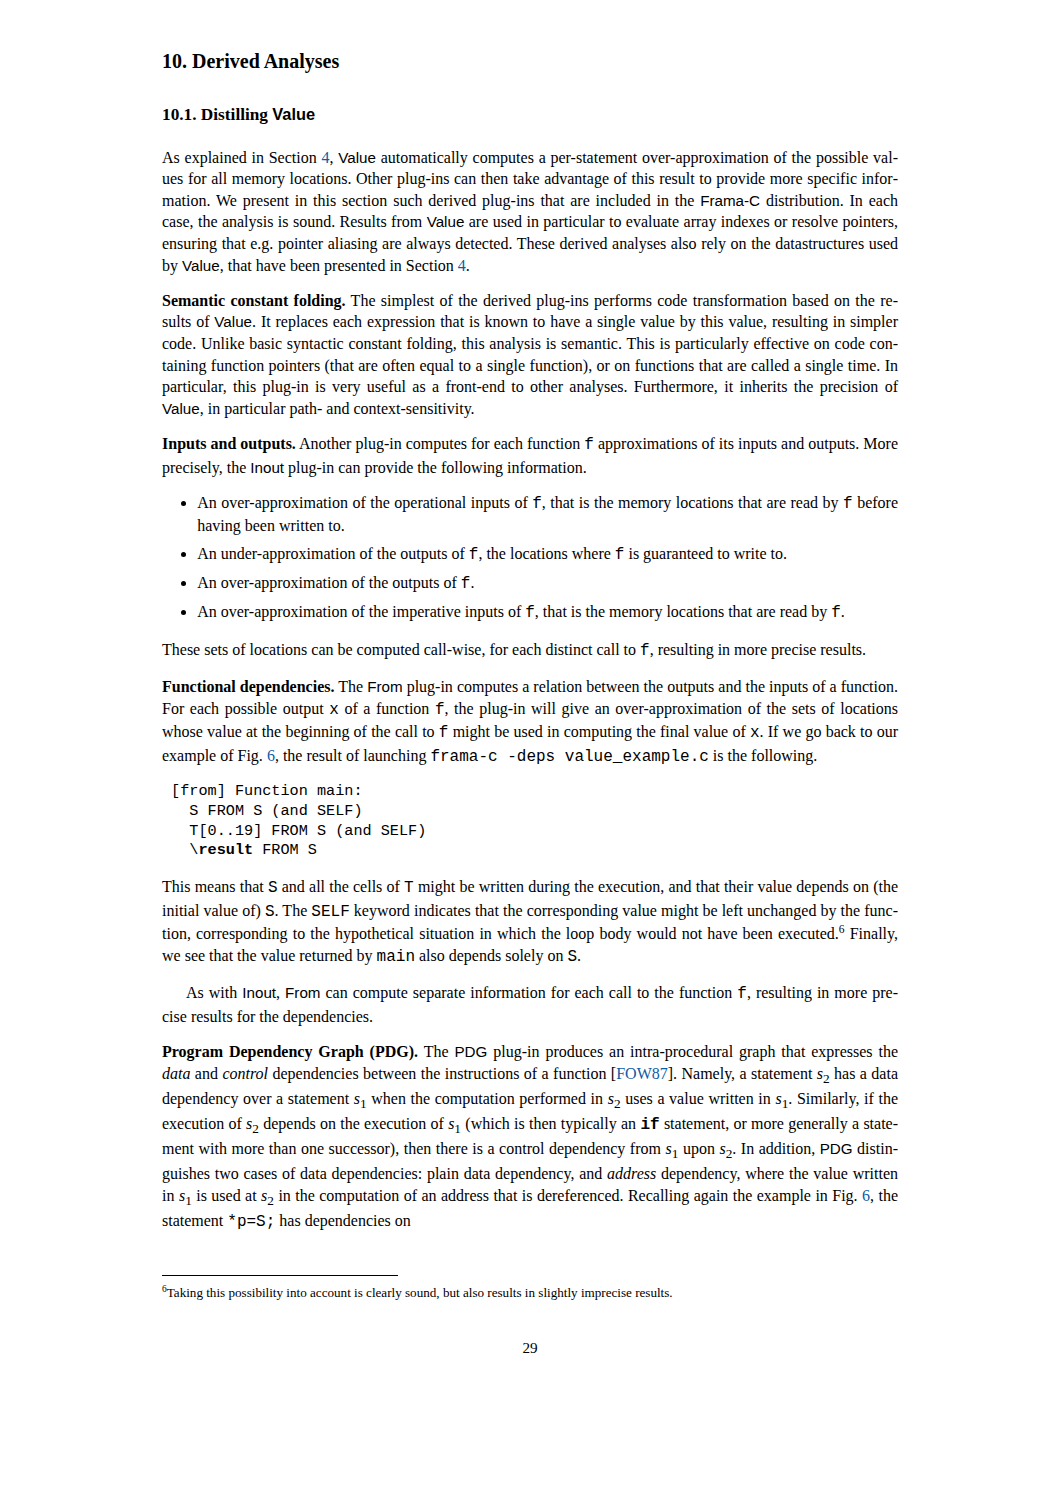10. Derived Analyses
10.1. Distilling Value
As explained in Section 4, Value automatically computes a per-statement over-approximation of the possible values for all memory locations. Other plug-ins can then take advantage of this result to provide more specific information. We present in this section such derived plug-ins that are included in the Frama-C distribution. In each case, the analysis is sound. Results from Value are used in particular to evaluate array indexes or resolve pointers, ensuring that e.g. pointer aliasing are always detected. These derived analyses also rely on the datastructures used by Value, that have been presented in Section 4.
Semantic constant folding. The simplest of the derived plug-ins performs code transformation based on the results of Value. It replaces each expression that is known to have a single value by this value, resulting in simpler code. Unlike basic syntactic constant folding, this analysis is semantic. This is particularly effective on code containing function pointers (that are often equal to a single function), or on functions that are called a single time. In particular, this plug-in is very useful as a front-end to other analyses. Furthermore, it inherits the precision of Value, in particular path- and context-sensitivity.
Inputs and outputs. Another plug-in computes for each function f approximations of its inputs and outputs. More precisely, the Inout plug-in can provide the following information.
An over-approximation of the operational inputs of f, that is the memory locations that are read by f before having been written to.
An under-approximation of the outputs of f, the locations where f is guaranteed to write to.
An over-approximation of the outputs of f.
An over-approximation of the imperative inputs of f, that is the memory locations that are read by f.
These sets of locations can be computed call-wise, for each distinct call to f, resulting in more precise results.
Functional dependencies. The From plug-in computes a relation between the outputs and the inputs of a function. For each possible output x of a function f, the plug-in will give an over-approximation of the sets of locations whose value at the beginning of the call to f might be used in computing the final value of x. If we go back to our example of Fig. 6, the result of launching frama-c -deps value_example.c is the following.
[from] Function main:
  S FROM S (and SELF)
  T[0..19] FROM S (and SELF)
  \result FROM S
This means that S and all the cells of T might be written during the execution, and that their value depends on (the initial value of) S. The SELF keyword indicates that the corresponding value might be left unchanged by the function, corresponding to the hypothetical situation in which the loop body would not have been executed.6 Finally, we see that the value returned by main also depends solely on S.
As with Inout, From can compute separate information for each call to the function f, resulting in more precise results for the dependencies.
Program Dependency Graph (PDG). The PDG plug-in produces an intra-procedural graph that expresses the data and control dependencies between the instructions of a function [FOW87]. Namely, a statement s2 has a data dependency over a statement s1 when the computation performed in s2 uses a value written in s1. Similarly, if the execution of s2 depends on the execution of s1 (which is then typically an if statement, or more generally a statement with more than one successor), then there is a control dependency from s1 upon s2. In addition, PDG distinguishes two cases of data dependencies: plain data dependency, and address dependency, where the value written in s1 is used at s2 in the computation of an address that is dereferenced. Recalling again the example in Fig. 6, the statement *p=S; has dependencies on
6Taking this possibility into account is clearly sound, but also results in slightly imprecise results.
29